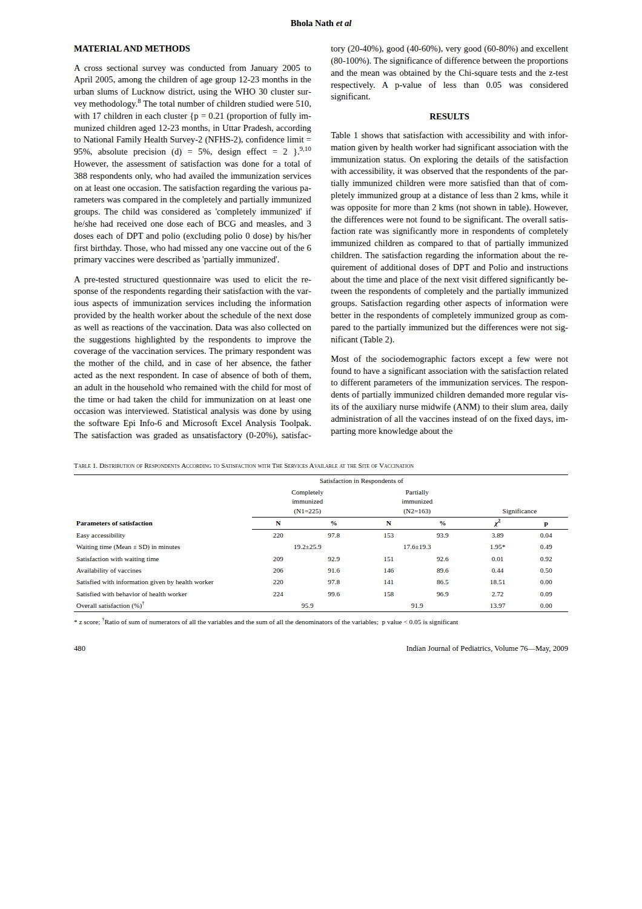Bhola Nath et al
Material and Methods
A cross sectional survey was conducted from January 2005 to April 2005, among the children of age group 12-23 months in the urban slums of Lucknow district, using the WHO 30 cluster survey methodology.8 The total number of children studied were 510, with 17 children in each cluster {p = 0.21 (proportion of fully immunized children aged 12-23 months, in Uttar Pradesh, according to National Family Health Survey-2 (NFHS-2), confidence limit = 95%, absolute precision (d) = 5%, design effect = 2 }.9,10 However, the assessment of satisfaction was done for a total of 388 respondents only, who had availed the immunization services on at least one occasion. The satisfaction regarding the various parameters was compared in the completely and partially immunized groups. The child was considered as 'completely immunized' if he/she had received one dose each of BCG and measles, and 3 doses each of DPT and polio (excluding polio 0 dose) by his/her first birthday. Those, who had missed any one vaccine out of the 6 primary vaccines were described as 'partially immunized'.
A pre-tested structured questionnaire was used to elicit the response of the respondents regarding their satisfaction with the various aspects of immunization services including the information provided by the health worker about the schedule of the next dose as well as reactions of the vaccination. Data was also collected on the suggestions highlighted by the respondents to improve the coverage of the vaccination services. The primary respondent was the mother of the child, and in case of her absence, the father acted as the next respondent. In case of absence of both of them, an adult in the household who remained with the child for most of the time or had taken the child for immunization on at least one occasion was interviewed. Statistical analysis was done by using the software Epi Info-6 and Microsoft Excel Analysis Toolpak. The satisfaction was graded as unsatisfactory (0-20%), satisfactory (20-40%), good (40-60%), very good (60-80%) and excellent (80-100%). The significance of difference between the proportions and the mean was obtained by the Chi-square tests and the z-test respectively. A p-value of less than 0.05 was considered significant.
Results
Table 1 shows that satisfaction with accessibility and with information given by health worker had significant association with the immunization status. On exploring the details of the satisfaction with accessibility, it was observed that the respondents of the partially immunized children were more satisfied than that of completely immunized group at a distance of less than 2 kms, while it was opposite for more than 2 kms (not shown in table). However, the differences were not found to be significant. The overall satisfaction rate was significantly more in respondents of completely immunized children as compared to that of partially immunized children. The satisfaction regarding the information about the requirement of additional doses of DPT and Polio and instructions about the time and place of the next visit differed significantly between the respondents of completely and the partially immunized groups. Satisfaction regarding other aspects of information were better in the respondents of completely immunized group as compared to the partially immunized but the differences were not significant (Table 2).
Most of the sociodemographic factors except a few were not found to have a significant association with the satisfaction related to different parameters of the immunization services. The respondents of partially immunized children demanded more regular visits of the auxiliary nurse midwife (ANM) to their slum area, daily administration of all the vaccines instead of on the fixed days, imparting more knowledge about the
Table 1. Distribution of Respondents According to Satisfaction with The Services Available at the Site of Vaccination
| Parameters of satisfaction | Satisfaction in Respondents of | |
| --- | --- | --- |
| Completely immunized (N1=225) | Partially immunized (N2=163) | Significance |
| N | % | N | % | χ 2 | p |
| Easy accessibility | 220 | 97.8 | 153 | 93.9 | 3.89 | 0.04 |
| Waiting time (Mean ± SD) in minutes | 19.2±25.9 | 17.6±19.3 | 1.95* | 0.49 |
| Satisfaction with waiting time | 209 | 92.9 | 151 | 92.6 | 0.01 | 0.92 |
| Availability of vaccines | 206 | 91.6 | 146 | 89.6 | 0.44 | 0.50 |
| Satisfied with information given by health worker | 220 | 97.8 | 141 | 86.5 | 18.51 | 0.00 |
| Satisfied with behavior of health worker | 224 | 99.6 | 158 | 96.9 | 2.72 | 0.09 |
| Overall satisfaction (%) † | 95.9 | 91.9 | 13.97 | 0.00 |
* z score; †Ratio of sum of numerators of all the variables and the sum of all the denominators of the variables; p value < 0.05 is significant
480 Indian Journal of Pediatrics, Volume 76—May, 2009